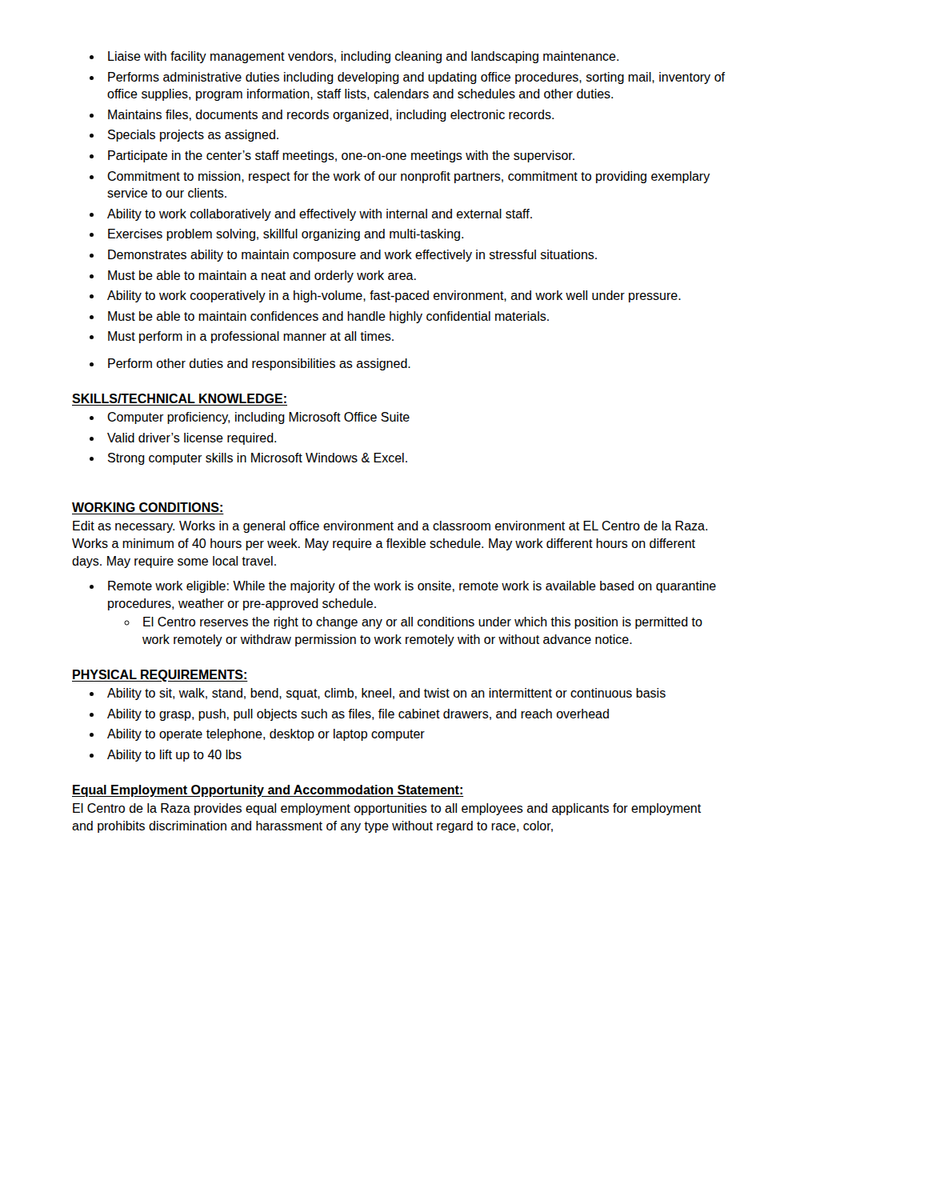Liaise with facility management vendors, including cleaning and landscaping maintenance.
Performs administrative duties including developing and updating office procedures, sorting mail, inventory of office supplies, program information, staff lists, calendars and schedules and other duties.
Maintains files, documents and records organized, including electronic records.
Specials projects as assigned.
Participate in the center’s staff meetings, one-on-one meetings with the supervisor.
Commitment to mission, respect for the work of our nonprofit partners, commitment to providing exemplary service to our clients.
Ability to work collaboratively and effectively with internal and external staff.
Exercises problem solving, skillful organizing and multi-tasking.
Demonstrates ability to maintain composure and work effectively in stressful situations.
Must be able to maintain a neat and orderly work area.
Ability to work cooperatively in a high-volume, fast-paced environment, and work well under pressure.
Must be able to maintain confidences and handle highly confidential materials.
Must perform in a professional manner at all times.
Perform other duties and responsibilities as assigned.
SKILLS/TECHNICAL KNOWLEDGE:
Computer proficiency, including Microsoft Office Suite
Valid driver’s license required.
Strong computer skills in Microsoft Windows & Excel.
WORKING CONDITIONS:
Edit as necessary. Works in a general office environment and a classroom environment at EL Centro de la Raza. Works a minimum of 40 hours per week. May require a flexible schedule. May work different hours on different days. May require some local travel.
Remote work eligible: While the majority of the work is onsite, remote work is available based on quarantine procedures, weather or pre-approved schedule.
El Centro reserves the right to change any or all conditions under which this position is permitted to work remotely or withdraw permission to work remotely with or without advance notice.
PHYSICAL REQUIREMENTS:
Ability to sit, walk, stand, bend, squat, climb, kneel, and twist on an intermittent or continuous basis
Ability to grasp, push, pull objects such as files, file cabinet drawers, and reach overhead
Ability to operate telephone, desktop or laptop computer
Ability to lift up to 40 lbs
Equal Employment Opportunity and Accommodation Statement:
El Centro de la Raza provides equal employment opportunities to all employees and applicants for employment and prohibits discrimination and harassment of any type without regard to race, color,